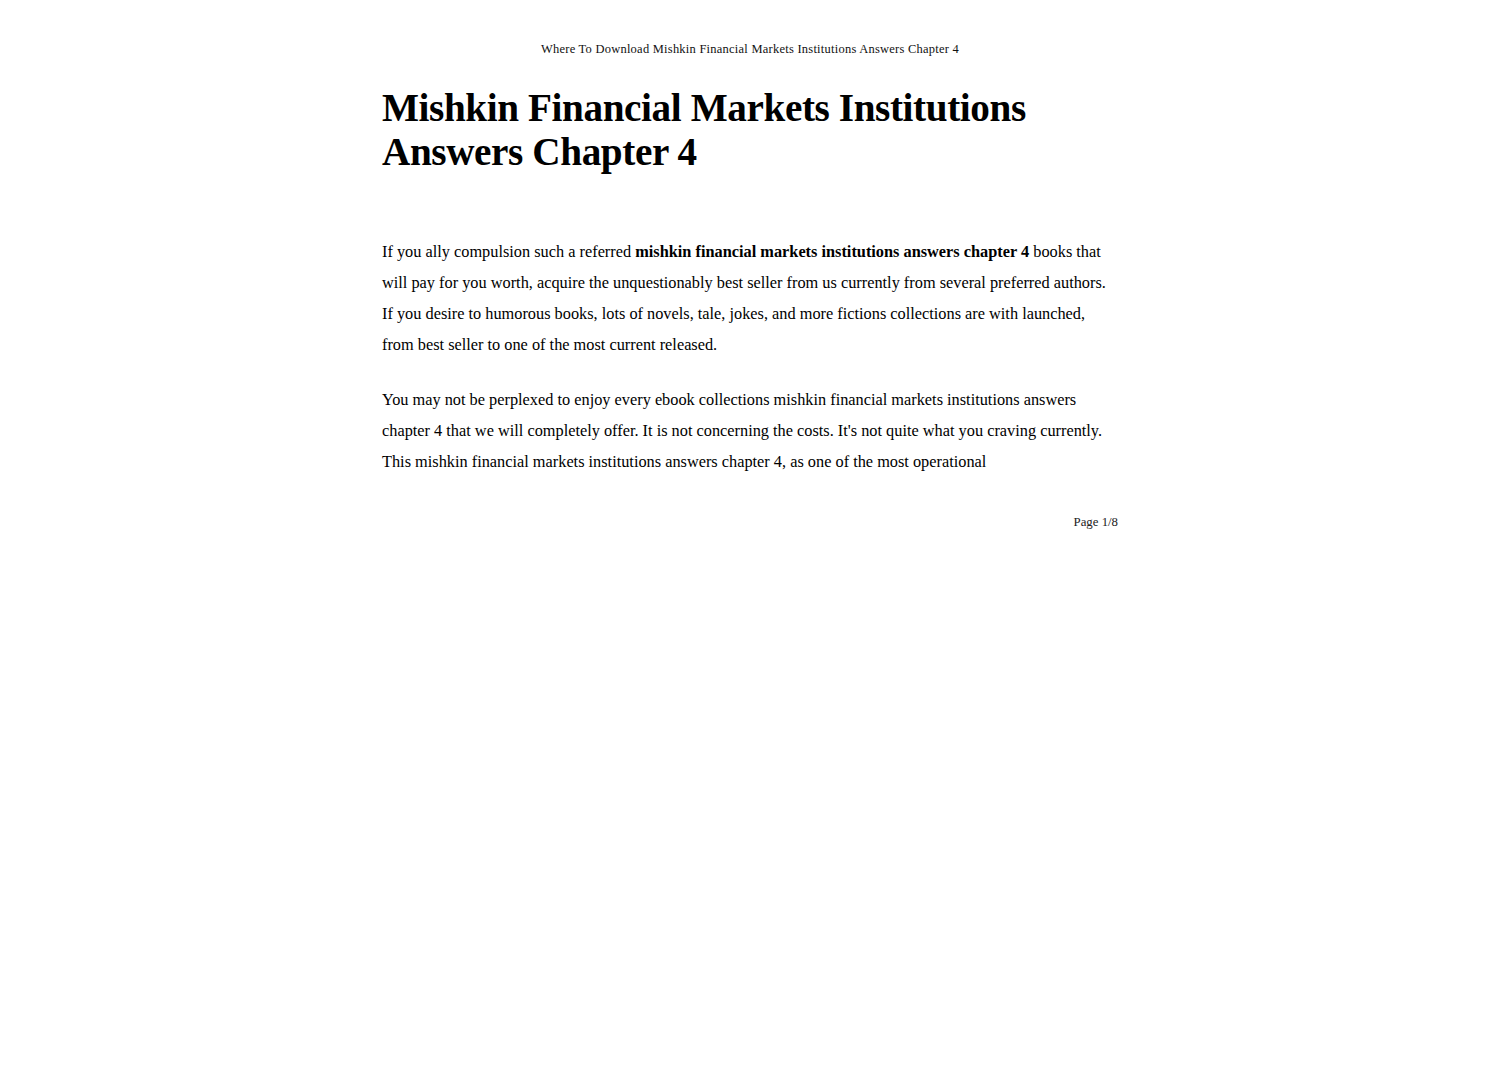Where To Download Mishkin Financial Markets Institutions Answers Chapter 4
Mishkin Financial Markets Institutions Answers Chapter 4
If you ally compulsion such a referred mishkin financial markets institutions answers chapter 4 books that will pay for you worth, acquire the unquestionably best seller from us currently from several preferred authors. If you desire to humorous books, lots of novels, tale, jokes, and more fictions collections are with launched, from best seller to one of the most current released.
You may not be perplexed to enjoy every ebook collections mishkin financial markets institutions answers chapter 4 that we will completely offer. It is not concerning the costs. It's not quite what you craving currently. This mishkin financial markets institutions answers chapter 4, as one of the most operational
Page 1/8